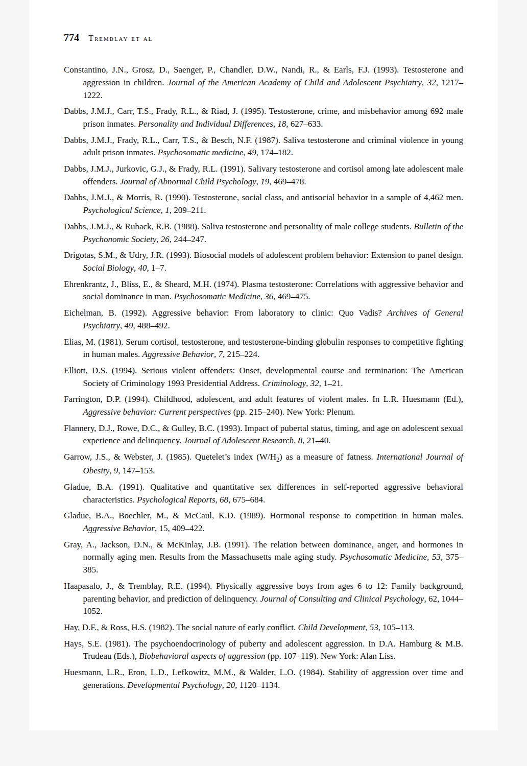774 Tremblay et al
Constantino, J.N., Grosz, D., Saenger, P., Chandler, D.W., Nandi, R., & Earls, F.J. (1993). Testosterone and aggression in children. Journal of the American Academy of Child and Adolescent Psychiatry, 32, 1217–1222.
Dabbs, J.M.J., Carr, T.S., Frady, R.L., & Riad, J. (1995). Testosterone, crime, and misbehavior among 692 male prison inmates. Personality and Individual Differences, 18, 627–633.
Dabbs, J.M.J., Frady, R.L., Carr, T.S., & Besch, N.F. (1987). Saliva testosterone and criminal violence in young adult prison inmates. Psychosomatic medicine, 49, 174–182.
Dabbs, J.M.J., Jurkovic, G.J., & Frady, R.L. (1991). Salivary testosterone and cortisol among late adolescent male offenders. Journal of Abnormal Child Psychology, 19, 469–478.
Dabbs, J.M.J., & Morris, R. (1990). Testosterone, social class, and antisocial behavior in a sample of 4,462 men. Psychological Science, 1, 209–211.
Dabbs, J.M.J., & Ruback, R.B. (1988). Saliva testosterone and personality of male college students. Bulletin of the Psychonomic Society, 26, 244–247.
Drigotas, S.M., & Udry, J.R. (1993). Biosocial models of adolescent problem behavior: Extension to panel design. Social Biology, 40, 1–7.
Ehrenkrantz, J., Bliss, E., & Sheard, M.H. (1974). Plasma testosterone: Correlations with aggressive behavior and social dominance in man. Psychosomatic Medicine, 36, 469–475.
Eichelman, B. (1992). Aggressive behavior: From laboratory to clinic: Quo Vadis? Archives of General Psychiatry, 49, 488–492.
Elias, M. (1981). Serum cortisol, testosterone, and testosterone-binding globulin responses to competitive fighting in human males. Aggressive Behavior, 7, 215–224.
Elliott, D.S. (1994). Serious violent offenders: Onset, developmental course and termination: The American Society of Criminology 1993 Presidential Address. Criminology, 32, 1–21.
Farrington, D.P. (1994). Childhood, adolescent, and adult features of violent males. In L.R. Huesmann (Ed.), Aggressive behavior: Current perspectives (pp. 215–240). New York: Plenum.
Flannery, D.J., Rowe, D.C., & Gulley, B.C. (1993). Impact of pubertal status, timing, and age on adolescent sexual experience and delinquency. Journal of Adolescent Research, 8, 21–40.
Garrow, J.S., & Webster, J. (1985). Quetelet’s index (W/H2) as a measure of fatness. International Journal of Obesity, 9, 147–153.
Gladue, B.A. (1991). Qualitative and quantitative sex differences in self-reported aggressive behavioral characteristics. Psychological Reports, 68, 675–684.
Gladue, B.A., Boechler, M., & McCaul, K.D. (1989). Hormonal response to competition in human males. Aggressive Behavior, 15, 409–422.
Gray, A., Jackson, D.N., & McKinlay, J.B. (1991). The relation between dominance, anger, and hormones in normally aging men. Results from the Massachusetts male aging study. Psychosomatic Medicine, 53, 375–385.
Haapasalo, J., & Tremblay, R.E. (1994). Physically aggressive boys from ages 6 to 12: Family background, parenting behavior, and prediction of delinquency. Journal of Consulting and Clinical Psychology, 62, 1044–1052.
Hay, D.F., & Ross, H.S. (1982). The social nature of early conflict. Child Development, 53, 105–113.
Hays, S.E. (1981). The psychoendocrinology of puberty and adolescent aggression. In D.A. Hamburg & M.B. Trudeau (Eds.), Biobehavioral aspects of aggression (pp. 107–119). New York: Alan Liss.
Huesmann, L.R., Eron, L.D., Lefkowitz, M.M., & Walder, L.O. (1984). Stability of aggression over time and generations. Developmental Psychology, 20, 1120–1134.